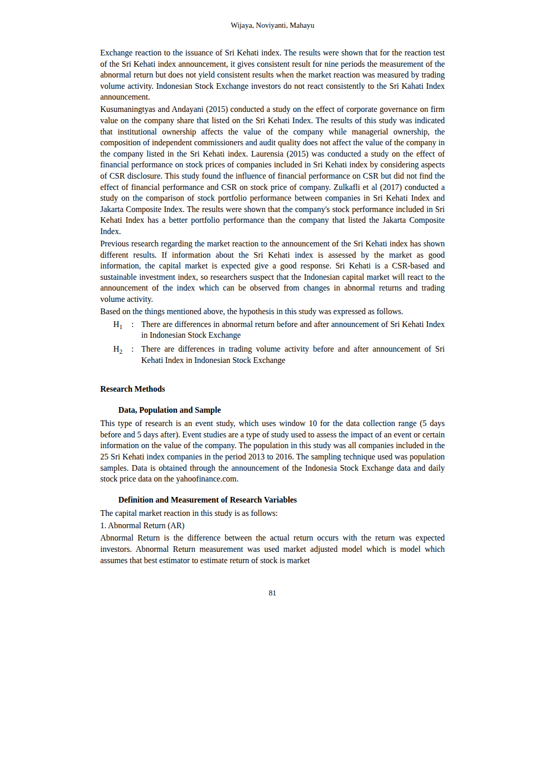Wijaya, Noviyanti, Mahayu
Exchange reaction to the issuance of Sri Kehati index. The results were shown that for the reaction test of the Sri Kehati index announcement, it gives consistent result for nine periods the measurement of the abnormal return but does not yield consistent results when the market reaction was measured by trading volume activity. Indonesian Stock Exchange investors do not react consistently to the Sri Kahati Index announcement.
Kusumaningtyas and Andayani (2015) conducted a study on the effect of corporate governance on firm value on the company share that listed on the Sri Kehati Index. The results of this study was indicated that institutional ownership affects the value of the company while managerial ownership, the composition of independent commissioners and audit quality does not affect the value of the company in the company listed in the Sri Kehati index. Laurensia (2015) was conducted a study on the effect of financial performance on stock prices of companies included in Sri Kehati index by considering aspects of CSR disclosure. This study found the influence of financial performance on CSR but did not find the effect of financial performance and CSR on stock price of company. Zulkafli et al (2017) conducted a study on the comparison of stock portfolio performance between companies in Sri Kehati Index and Jakarta Composite Index. The results were shown that the company's stock performance included in Sri Kehati Index has a better portfolio performance than the company that listed the Jakarta Composite Index.
Previous research regarding the market reaction to the announcement of the Sri Kehati index has shown different results. If information about the Sri Kehati index is assessed by the market as good information, the capital market is expected give a good response. Sri Kehati is a CSR-based and sustainable investment index, so researchers suspect that the Indonesian capital market will react to the announcement of the index which can be observed from changes in abnormal returns and trading volume activity.
Based on the things mentioned above, the hypothesis in this study was expressed as follows.
| H 1 | : | There are differences in abnormal return before and after announcement of Sri Kehati Index in Indonesian Stock Exchange |
| H 2 | : | There are differences in trading volume activity before and after announcement of Sri Kehati Index in Indonesian Stock Exchange |
Research Methods
Data, Population and Sample
This type of research is an event study, which uses window 10 for the data collection range (5 days before and 5 days after). Event studies are a type of study used to assess the impact of an event or certain information on the value of the company. The population in this study was all companies included in the 25 Sri Kehati index companies in the period 2013 to 2016. The sampling technique used was population samples. Data is obtained through the announcement of the Indonesia Stock Exchange data and daily stock price data on the yahoofinance.com.
Definition and Measurement of Research Variables
The capital market reaction in this study is as follows:
1. Abnormal Return (AR)
Abnormal Return is the difference between the actual return occurs with the return was expected investors. Abnormal Return measurement was used market adjusted model which is model which assumes that best estimator to estimate return of stock is market
81